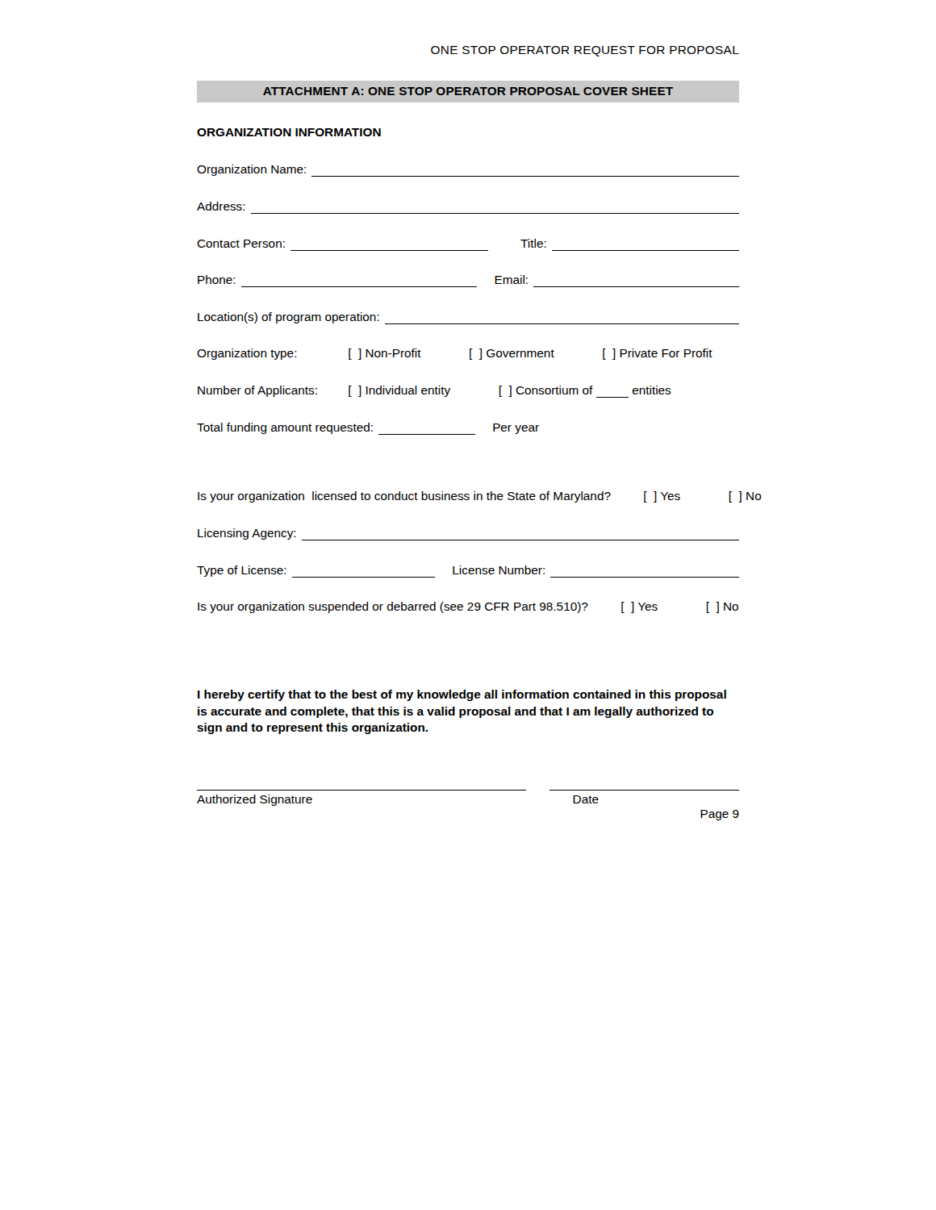ONE STOP OPERATOR REQUEST FOR PROPOSAL
ATTACHMENT A: ONE STOP OPERATOR PROPOSAL COVER SHEET
ORGANIZATION INFORMATION
Organization Name:
Address:
Contact Person: Title:
Phone: Email:
Location(s) of program operation:
Organization type: [ ] Non-Profit [ ] Government [ ] Private For Profit
Number of Applicants: [ ] Individual entity [ ] Consortium of entities
Total funding amount requested: Per year
Is your organization licensed to conduct business in the State of Maryland? [ ] Yes [ ] No
Licensing Agency:
Type of License: License Number:
Is your organization suspended or debarred (see 29 CFR Part 98.510)? [ ] Yes [ ] No
I hereby certify that to the best of my knowledge all information contained in this proposal is accurate and complete, that this is a valid proposal and that I am legally authorized to sign and to represent this organization.
Authorized Signature
Date
Page 9